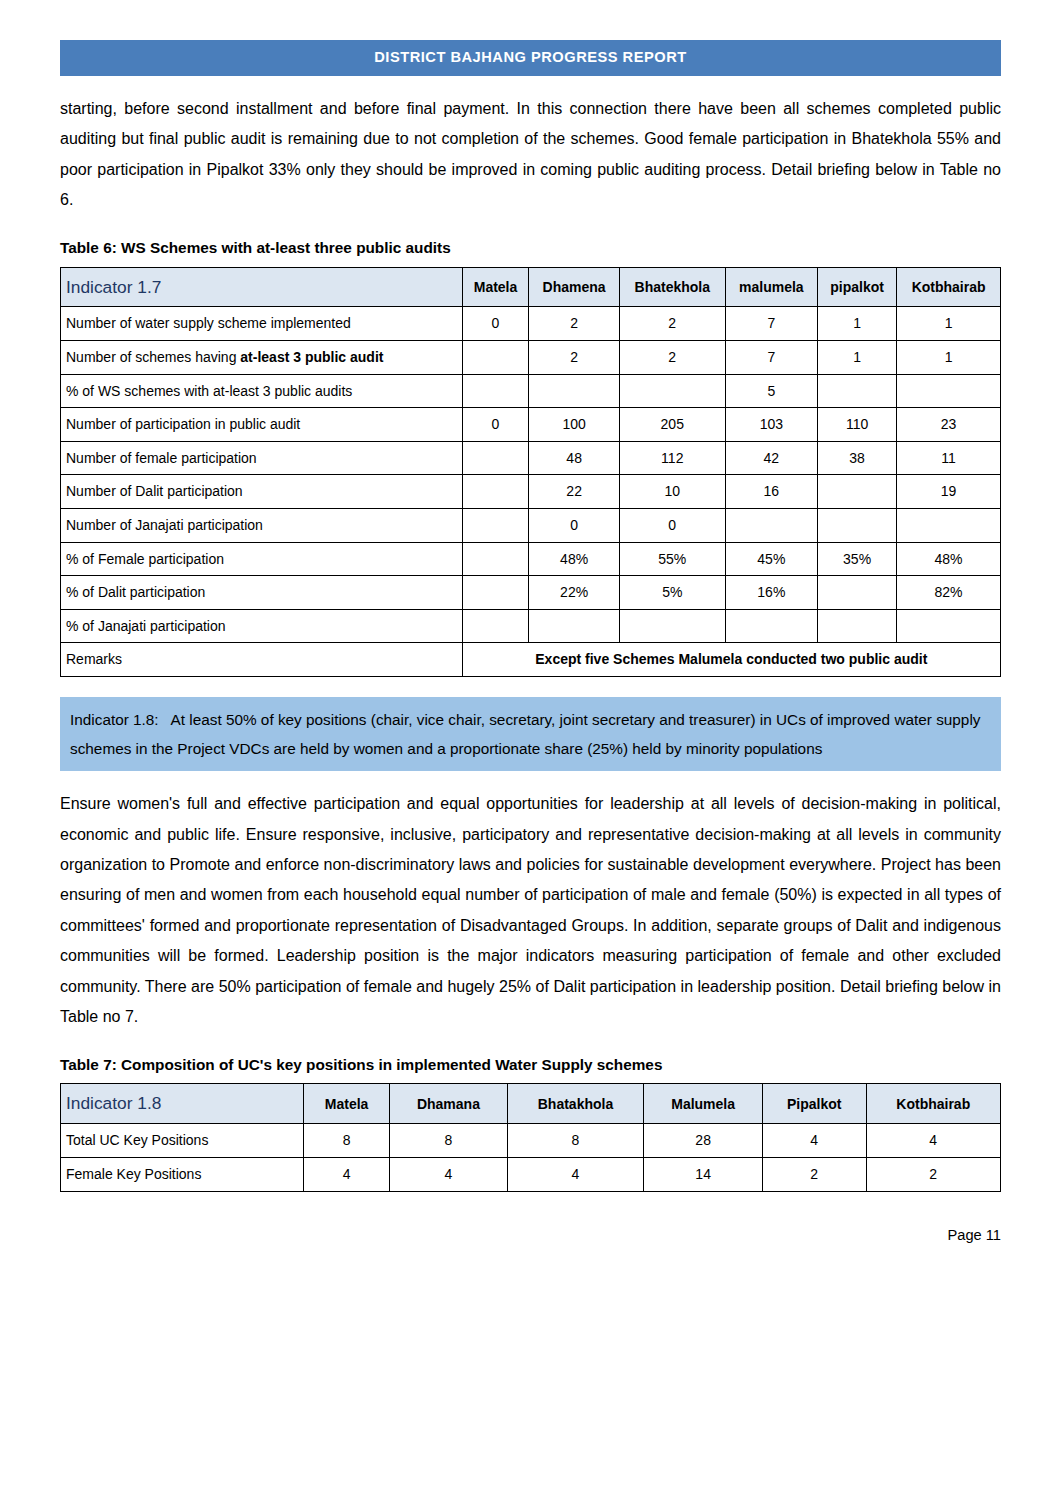DISTRICT BAJHANG PROGRESS REPORT
starting, before second installment and before final payment. In this connection there have been all schemes completed public auditing but final public audit is remaining due to not completion of the schemes. Good female participation in Bhatekhola 55% and poor participation in Pipalkot 33% only they should be improved in coming public auditing process. Detail briefing below in Table no 6.
Table 6: WS Schemes with at-least three public audits
| Indicator 1.7 | Matela | Dhamena | Bhatekhola | malumela | pipalkot | Kotbhairab |
| Number of water supply scheme implemented | 0 | 2 | 2 | 7 | 1 | 1 |
| Number of schemes having at-least 3 public audit | | 2 | 2 | 7 | 1 | 1 |
| % of WS schemes with at-least 3 public audits | | | | 5 | | |
| Number of participation in public audit | 0 | 100 | 205 | 103 | 110 | 23 |
| Number of female participation | | 48 | 112 | 42 | 38 | 11 |
| Number of Dalit participation | | 22 | 10 | 16 | | 19 |
| Number of Janajati participation | | 0 | 0 | | | |
| % of Female participation | | 48% | 55% | 45% | 35% | 48% |
| % of Dalit participation | | 22% | 5% | 16% | | 82% |
| % of Janajati participation | | | | | | |
| Remarks | Except five Schemes Malumela conducted two public audit |
Indicator 1.8: At least 50% of key positions (chair, vice chair, secretary, joint secretary and treasurer) in UCs of improved water supply schemes in the Project VDCs are held by women and a proportionate share (25%) held by minority populations
Ensure women's full and effective participation and equal opportunities for leadership at all levels of decision-making in political, economic and public life. Ensure responsive, inclusive, participatory and representative decision-making at all levels in community organization to Promote and enforce non-discriminatory laws and policies for sustainable development everywhere. Project has been ensuring of men and women from each household equal number of participation of male and female (50%) is expected in all types of committees' formed and proportionate representation of Disadvantaged Groups. In addition, separate groups of Dalit and indigenous communities will be formed. Leadership position is the major indicators measuring participation of female and other excluded community. There are 50% participation of female and hugely 25% of Dalit participation in leadership position. Detail briefing below in Table no 7.
Table 7: Composition of UC's key positions in implemented Water Supply schemes
| Indicator 1.8 | Matela | Dhamana | Bhatakhola | Malumela | Pipalkot | Kotbhairab |
| Total UC Key Positions | 8 | 8 | 8 | 28 | 4 | 4 |
| Female Key Positions | 4 | 4 | 4 | 14 | 2 | 2 |
Page 11